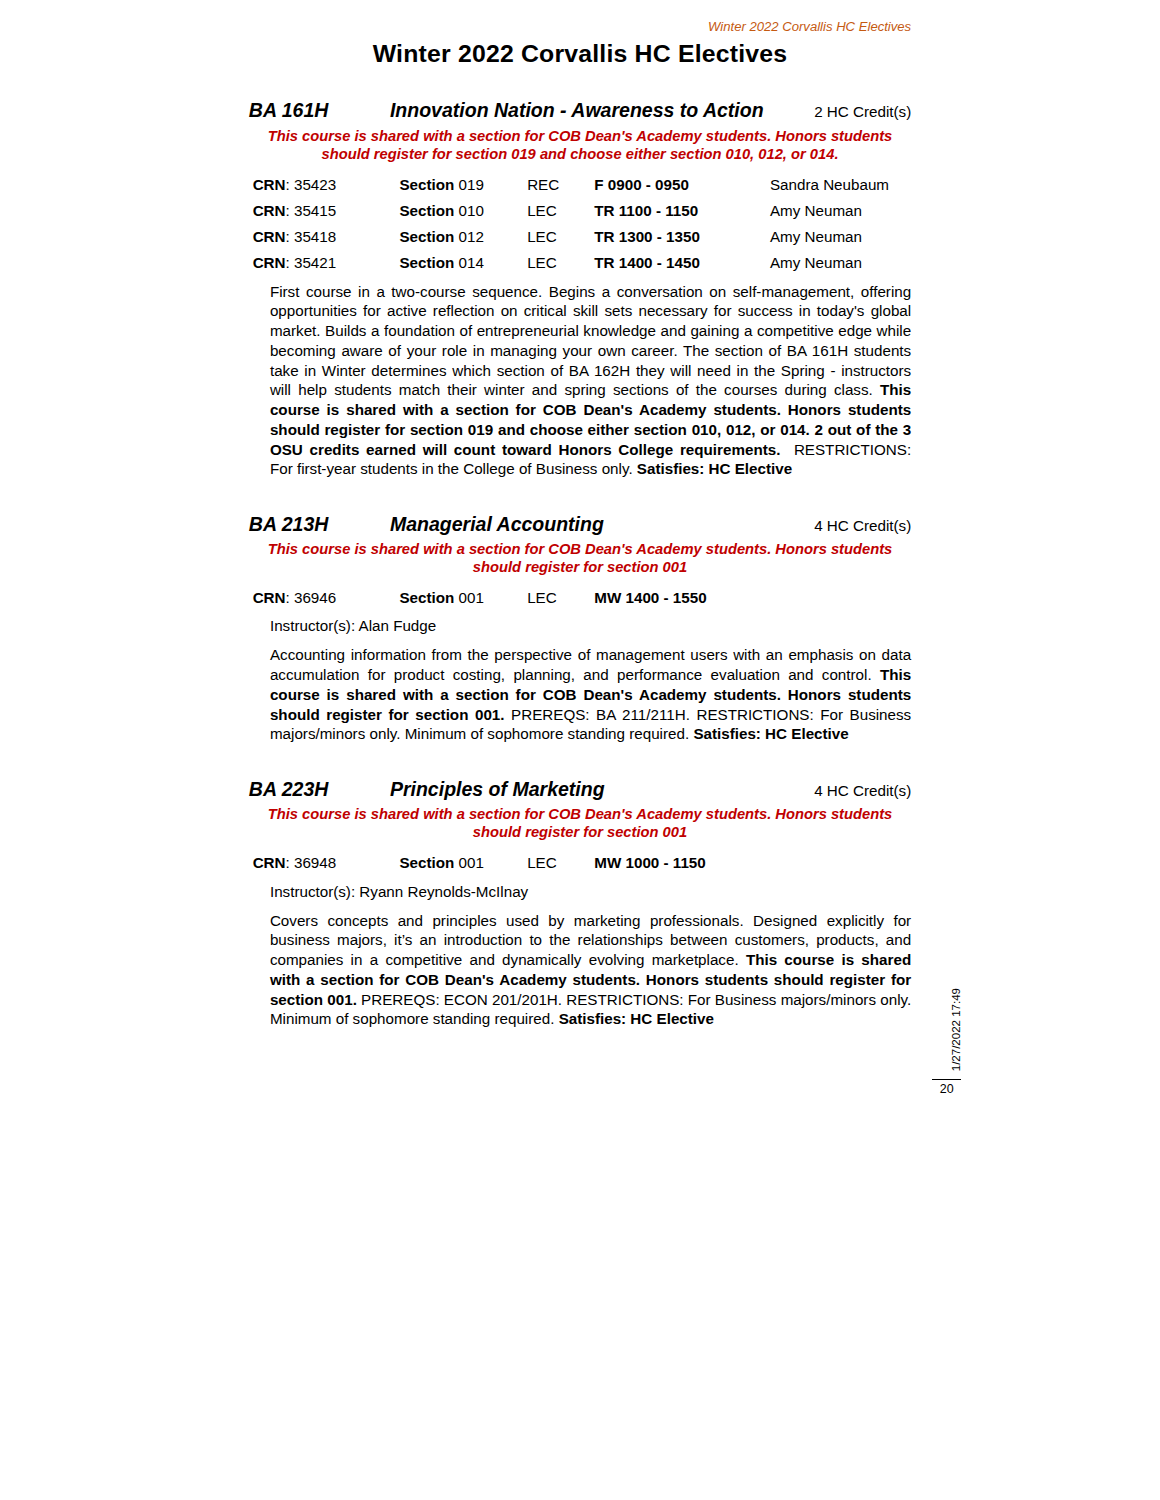Winter 2022 Corvallis HC Electives
Winter 2022 Corvallis HC Electives
BA 161H
Innovation Nation - Awareness to Action
2 HC Credit(s)
This course is shared with a section for COB Dean's Academy students. Honors students should register for section 019 and choose either section 010, 012, or 014.
| CRN : 35423 | Section 019 | REC | F 0900 - 0950 | Sandra Neubaum |
| CRN : 35415 | Section 010 | LEC | TR 1100 - 1150 | Amy Neuman |
| CRN : 35418 | Section 012 | LEC | TR 1300 - 1350 | Amy Neuman |
| CRN : 35421 | Section 014 | LEC | TR 1400 - 1450 | Amy Neuman |
First course in a two-course sequence. Begins a conversation on self-management, offering opportunities for active reflection on critical skill sets necessary for success in today's global market. Builds a foundation of entrepreneurial knowledge and gaining a competitive edge while becoming aware of your role in managing your own career. The section of BA 161H students take in Winter determines which section of BA 162H they will need in the Spring - instructors will help students match their winter and spring sections of the courses during class. This course is shared with a section for COB Dean's Academy students. Honors students should register for section 019 and choose either section 010, 012, or 014. 2 out of the 3 OSU credits earned will count toward Honors College requirements. RESTRICTIONS: For first-year students in the College of Business only. Satisfies: HC Elective
BA 213H
Managerial Accounting
4 HC Credit(s)
This course is shared with a section for COB Dean's Academy students. Honors students should register for section 001
| CRN : 36946 | Section 001 | LEC | MW 1400 - 1550 | |
Instructor(s): Alan Fudge
Accounting information from the perspective of management users with an emphasis on data accumulation for product costing, planning, and performance evaluation and control. This course is shared with a section for COB Dean's Academy students. Honors students should register for section 001. PREREQS: BA 211/211H. RESTRICTIONS: For Business majors/minors only. Minimum of sophomore standing required. Satisfies: HC Elective
BA 223H
Principles of Marketing
4 HC Credit(s)
This course is shared with a section for COB Dean's Academy students. Honors students should register for section 001
| CRN : 36948 | Section 001 | LEC | MW 1000 - 1150 | |
Instructor(s): Ryann Reynolds-McIlnay
Covers concepts and principles used by marketing professionals. Designed explicitly for business majors, it’s an introduction to the relationships between customers, products, and companies in a competitive and dynamically evolving marketplace. This course is shared with a section for COB Dean's Academy students. Honors students should register for section 001. PREREQS: ECON 201/201H. RESTRICTIONS: For Business majors/minors only. Minimum of sophomore standing required. Satisfies: HC Elective
1/27/2022 17:49
20